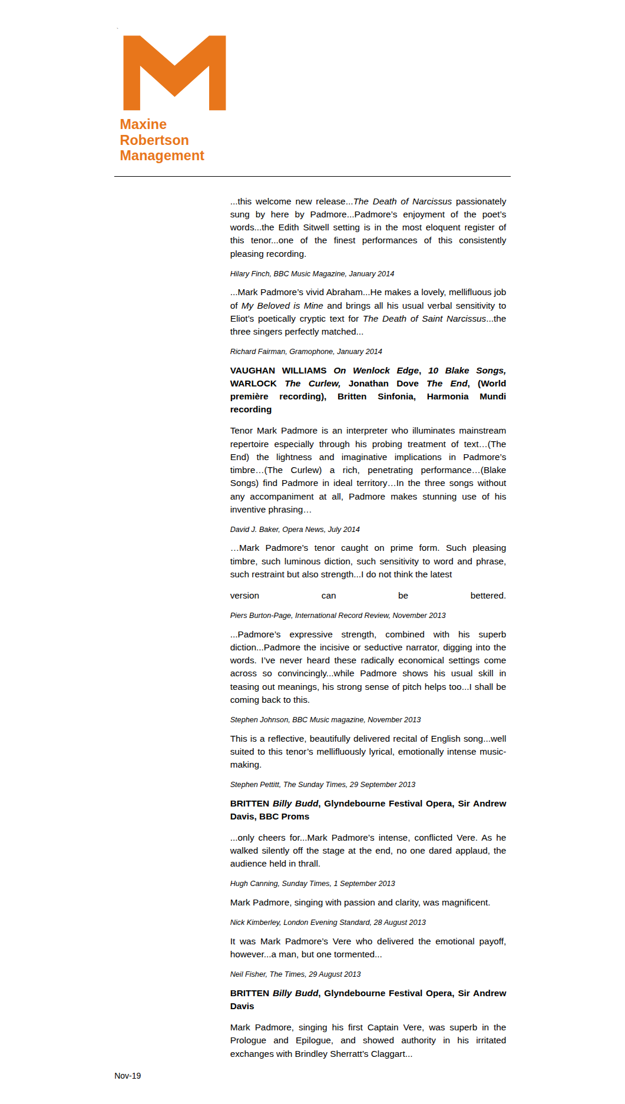`
Maxine
Robertson
Management
...this welcome new release...The Death of Narcissus passionately sung by here by Padmore...Padmore’s enjoyment of the poet’s words...the Edith Sitwell setting is in the most eloquent register of this tenor...one of the finest performances of this consistently pleasing recording.
Hilary Finch, BBC Music Magazine, January 2014
...Mark Padmore’s vivid Abraham...He makes a lovely, mellifluous job of My Beloved is Mine and brings all his usual verbal sensitivity to Eliot’s poetically cryptic text for The Death of Saint Narcissus...the three singers perfectly matched...
Richard Fairman, Gramophone, January 2014
VAUGHAN WILLIAMS On Wenlock Edge, 10 Blake Songs, WARLOCK The Curlew, Jonathan Dove The End, (World première recording), Britten Sinfonia, Harmonia Mundi recording
Tenor Mark Padmore is an interpreter who illuminates mainstream repertoire especially through his probing treatment of text…(The End) the lightness and imaginative implications in Padmore’s timbre…(The Curlew) a rich, penetrating performance…(Blake Songs) find Padmore in ideal territory…In the three songs without any accompaniment at all, Padmore makes stunning use of his inventive phrasing…
David J. Baker, Opera News, July 2014
…Mark Padmore's tenor caught on prime form. Such pleasing timbre, such luminous diction, such sensitivity to word and phrase, such restraint but also strength...I do not think the latest
version can be bettered.
Piers Burton-Page, International Record Review, November 2013
...Padmore’s expressive strength, combined with his superb diction...Padmore the incisive or seductive narrator, digging into the words. I’ve never heard these radically economical settings come across so convincingly...while Padmore shows his usual skill in teasing out meanings, his strong sense of pitch helps too...I shall be coming back to this.
Stephen Johnson, BBC Music magazine, November 2013
This is a reflective, beautifully delivered recital of English song...well suited to this tenor’s mellifluously lyrical, emotionally intense music-making.
Stephen Pettitt, The Sunday Times, 29 September 2013
BRITTEN Billy Budd, Glyndebourne Festival Opera, Sir Andrew Davis, BBC Proms
...only cheers for...Mark Padmore’s intense, conflicted Vere. As he walked silently off the stage at the end, no one dared applaud, the audience held in thrall.
Hugh Canning, Sunday Times, 1 September 2013
Mark Padmore, singing with passion and clarity, was magnificent.
Nick Kimberley, London Evening Standard, 28 August 2013
It was Mark Padmore’s Vere who delivered the emotional payoff, however...a man, but one tormented...
Neil Fisher, The Times, 29 August 2013
BRITTEN Billy Budd, Glyndebourne Festival Opera, Sir Andrew Davis
Mark Padmore, singing his first Captain Vere, was superb in the Prologue and Epilogue, and showed authority in his irritated exchanges with Brindley Sherratt’s Claggart...
Nov-19